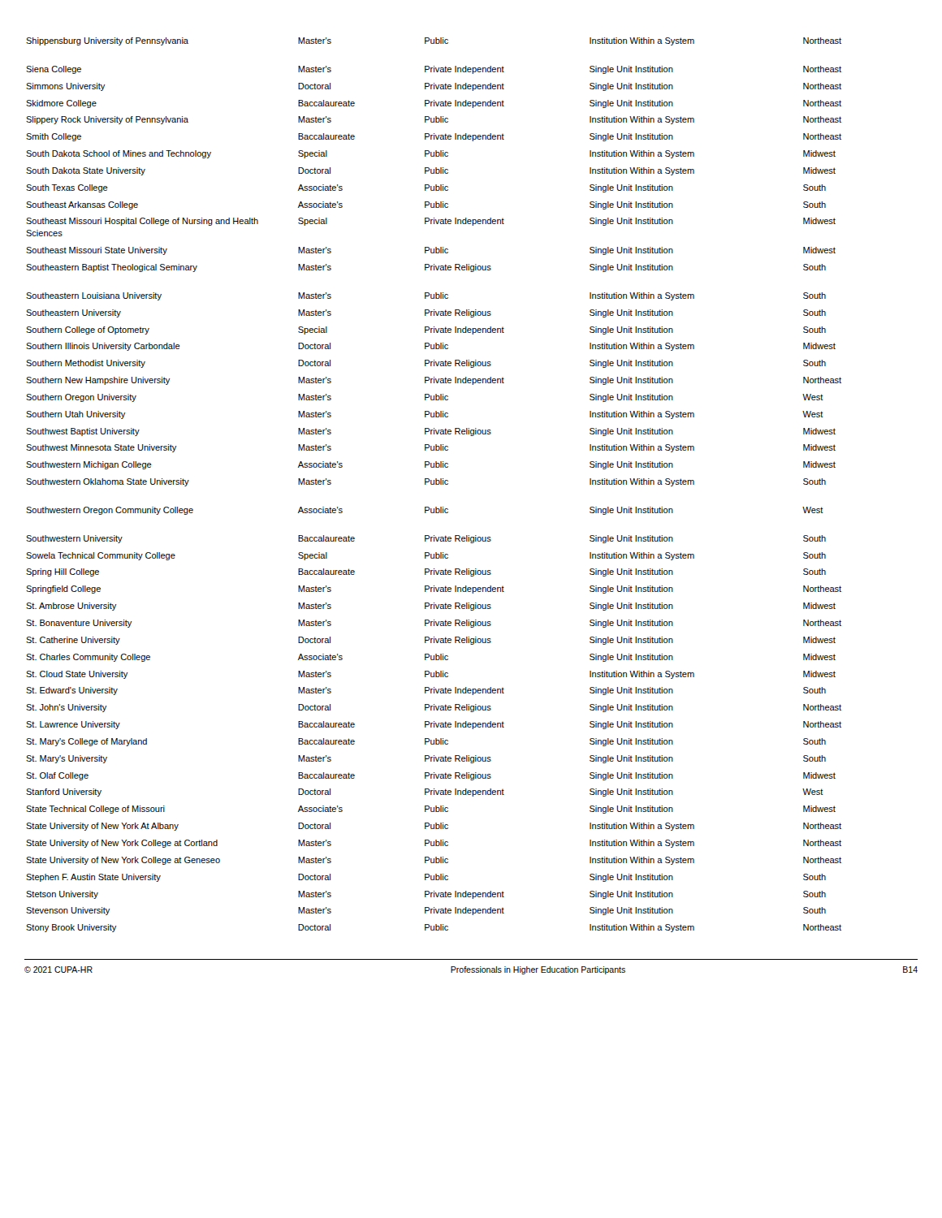| Shippensburg University of Pennsylvania | Master's | Public | Institution Within a System | Northeast |
| Siena College | Master's | Private Independent | Single Unit Institution | Northeast |
| Simmons University | Doctoral | Private Independent | Single Unit Institution | Northeast |
| Skidmore College | Baccalaureate | Private Independent | Single Unit Institution | Northeast |
| Slippery Rock University of Pennsylvania | Master's | Public | Institution Within a System | Northeast |
| Smith College | Baccalaureate | Private Independent | Single Unit Institution | Northeast |
| South Dakota School of Mines and Technology | Special | Public | Institution Within a System | Midwest |
| South Dakota State University | Doctoral | Public | Institution Within a System | Midwest |
| South Texas College | Associate's | Public | Single Unit Institution | South |
| Southeast Arkansas College | Associate's | Public | Single Unit Institution | South |
| Southeast Missouri Hospital College of Nursing and Health Sciences | Special | Private Independent | Single Unit Institution | Midwest |
| Southeast Missouri State University | Master's | Public | Single Unit Institution | Midwest |
| Southeastern Baptist Theological Seminary | Master's | Private Religious | Single Unit Institution | South |
| Southeastern Louisiana University | Master's | Public | Institution Within a System | South |
| Southeastern University | Master's | Private Religious | Single Unit Institution | South |
| Southern College of Optometry | Special | Private Independent | Single Unit Institution | South |
| Southern Illinois University Carbondale | Doctoral | Public | Institution Within a System | Midwest |
| Southern Methodist University | Doctoral | Private Religious | Single Unit Institution | South |
| Southern New Hampshire University | Master's | Private Independent | Single Unit Institution | Northeast |
| Southern Oregon University | Master's | Public | Single Unit Institution | West |
| Southern Utah University | Master's | Public | Institution Within a System | West |
| Southwest Baptist University | Master's | Private Religious | Single Unit Institution | Midwest |
| Southwest Minnesota State University | Master's | Public | Institution Within a System | Midwest |
| Southwestern Michigan College | Associate's | Public | Single Unit Institution | Midwest |
| Southwestern Oklahoma State University | Master's | Public | Institution Within a System | South |
| Southwestern Oregon Community College | Associate's | Public | Single Unit Institution | West |
| Southwestern University | Baccalaureate | Private Religious | Single Unit Institution | South |
| Sowela Technical Community College | Special | Public | Institution Within a System | South |
| Spring Hill College | Baccalaureate | Private Religious | Single Unit Institution | South |
| Springfield College | Master's | Private Independent | Single Unit Institution | Northeast |
| St. Ambrose University | Master's | Private Religious | Single Unit Institution | Midwest |
| St. Bonaventure University | Master's | Private Religious | Single Unit Institution | Northeast |
| St. Catherine University | Doctoral | Private Religious | Single Unit Institution | Midwest |
| St. Charles Community College | Associate's | Public | Single Unit Institution | Midwest |
| St. Cloud State University | Master's | Public | Institution Within a System | Midwest |
| St. Edward's University | Master's | Private Independent | Single Unit Institution | South |
| St. John's University | Doctoral | Private Religious | Single Unit Institution | Northeast |
| St. Lawrence University | Baccalaureate | Private Independent | Single Unit Institution | Northeast |
| St. Mary's College of Maryland | Baccalaureate | Public | Single Unit Institution | South |
| St. Mary's University | Master's | Private Religious | Single Unit Institution | South |
| St. Olaf College | Baccalaureate | Private Religious | Single Unit Institution | Midwest |
| Stanford University | Doctoral | Private Independent | Single Unit Institution | West |
| State Technical College of Missouri | Associate's | Public | Single Unit Institution | Midwest |
| State University of New York At Albany | Doctoral | Public | Institution Within a System | Northeast |
| State University of New York College at Cortland | Master's | Public | Institution Within a System | Northeast |
| State University of New York College at Geneseo | Master's | Public | Institution Within a System | Northeast |
| Stephen F. Austin State University | Doctoral | Public | Single Unit Institution | South |
| Stetson University | Master's | Private Independent | Single Unit Institution | South |
| Stevenson University | Master's | Private Independent | Single Unit Institution | South |
| Stony Brook University | Doctoral | Public | Institution Within a System | Northeast |
© 2021 CUPA-HR
Professionals in Higher Education Participants
B14